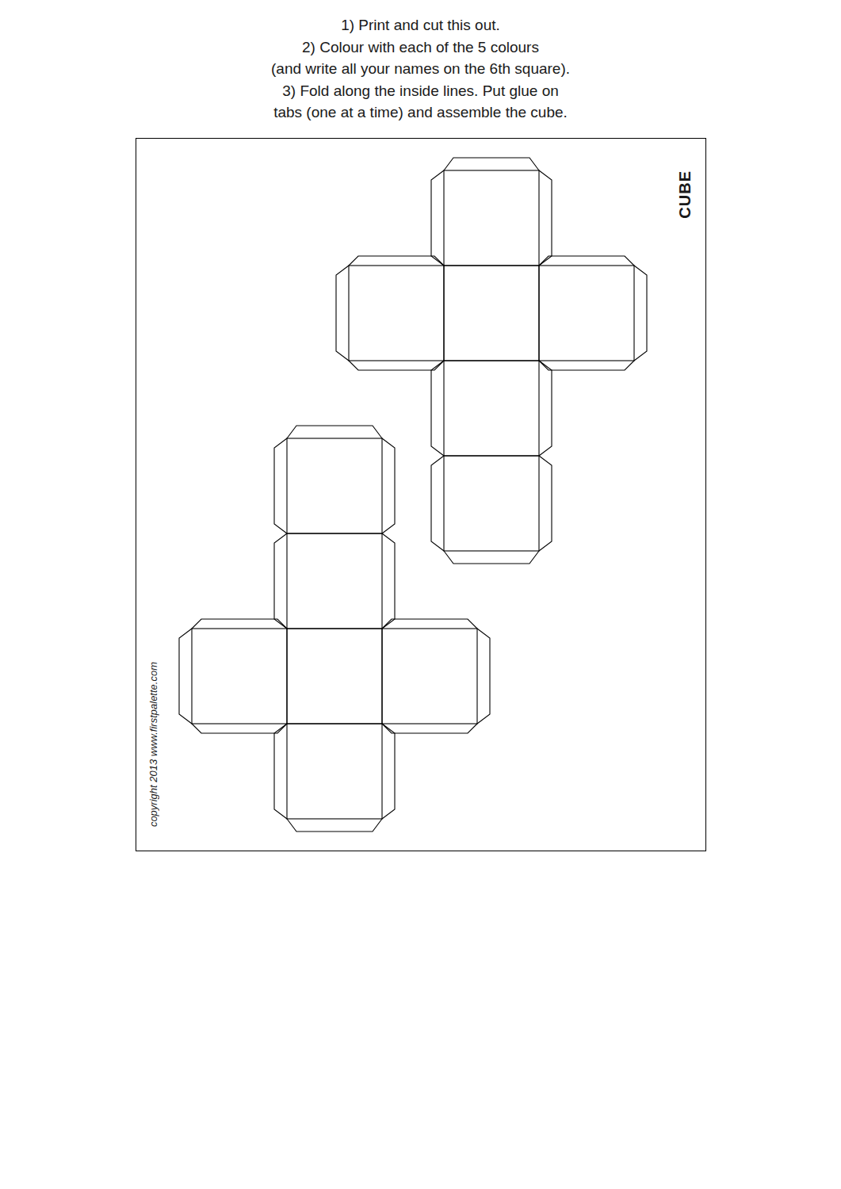1) Print and cut this out.
2) Colour with each of the 5 colours
(and write all your names on the 6th square).
3) Fold along the inside lines. Put glue on
tabs (one at a time) and assemble the cube.
CUBE
copyright 2013 www.firstpalette.com